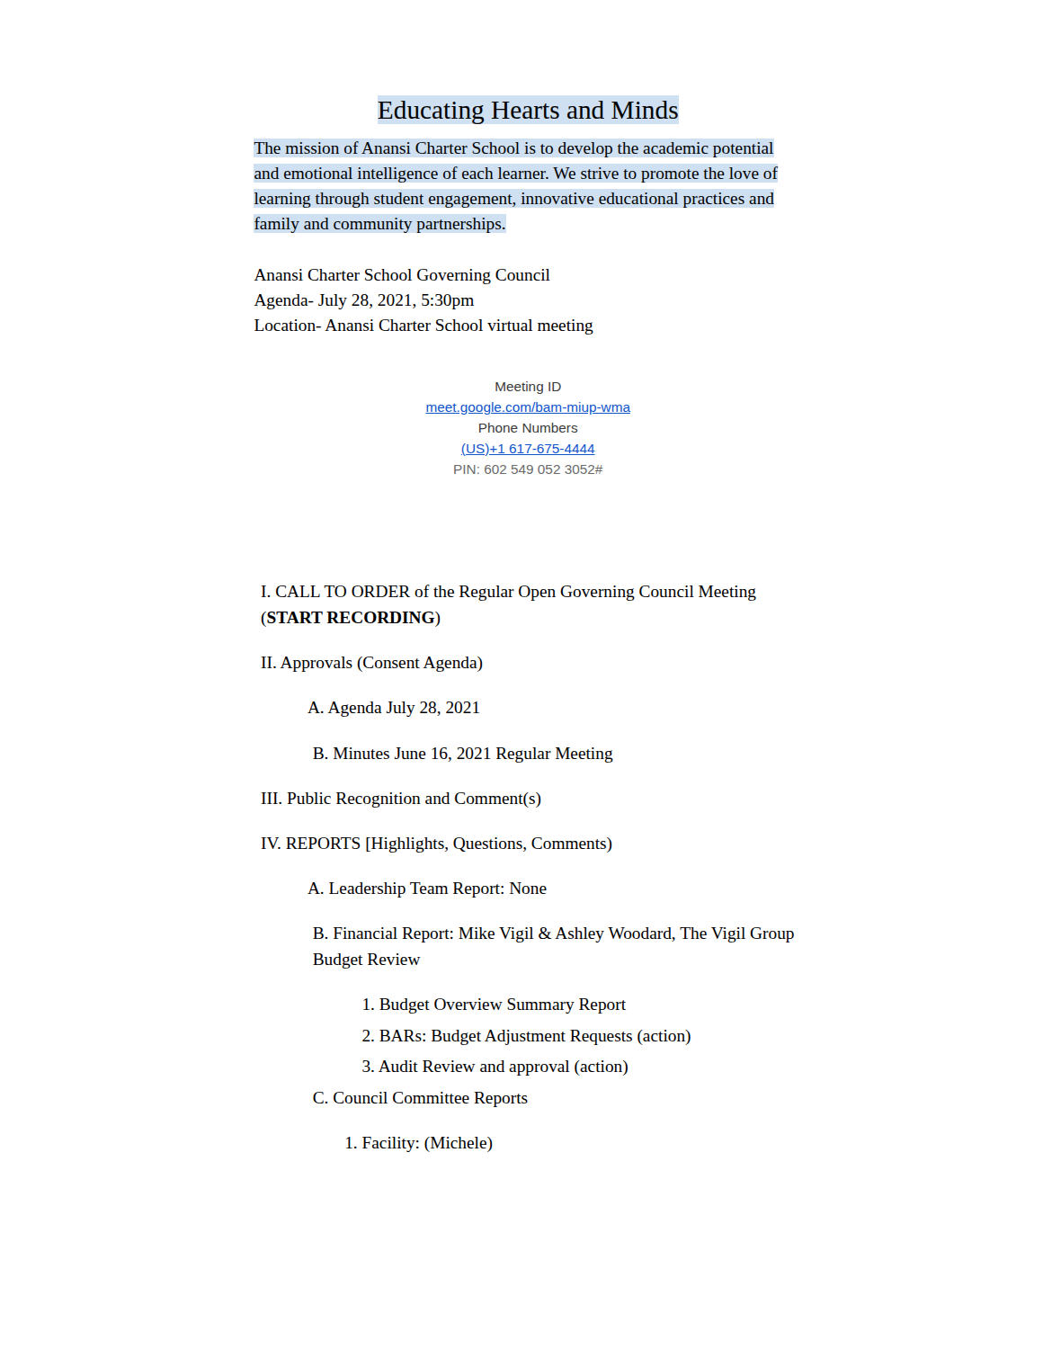Educating Hearts and Minds
The mission of Anansi Charter School is to develop the academic potential and emotional intelligence of each learner. We strive to promote the love of learning through student engagement, innovative educational practices and family and community partnerships.
Anansi Charter School Governing Council
Agenda- July 28, 2021, 5:30pm
Location- Anansi Charter School virtual meeting
Meeting ID
meet.google.com/bam-miup-wma
Phone Numbers
(US)+1 617-675-4444
PIN: 602 549 052 3052#
I. CALL TO ORDER of the Regular Open Governing Council Meeting (START RECORDING)
II. Approvals (Consent Agenda)
A. Agenda July 28, 2021
B. Minutes June 16, 2021 Regular Meeting
III. Public Recognition and Comment(s)
IV. REPORTS [Highlights, Questions, Comments)
A. Leadership Team Report: None
B. Financial Report: Mike Vigil & Ashley Woodard, The Vigil Group Budget Review
1. Budget Overview Summary Report
2. BARs: Budget Adjustment Requests (action)
3. Audit Review and approval (action)
C. Council Committee Reports
1. Facility: (Michele)